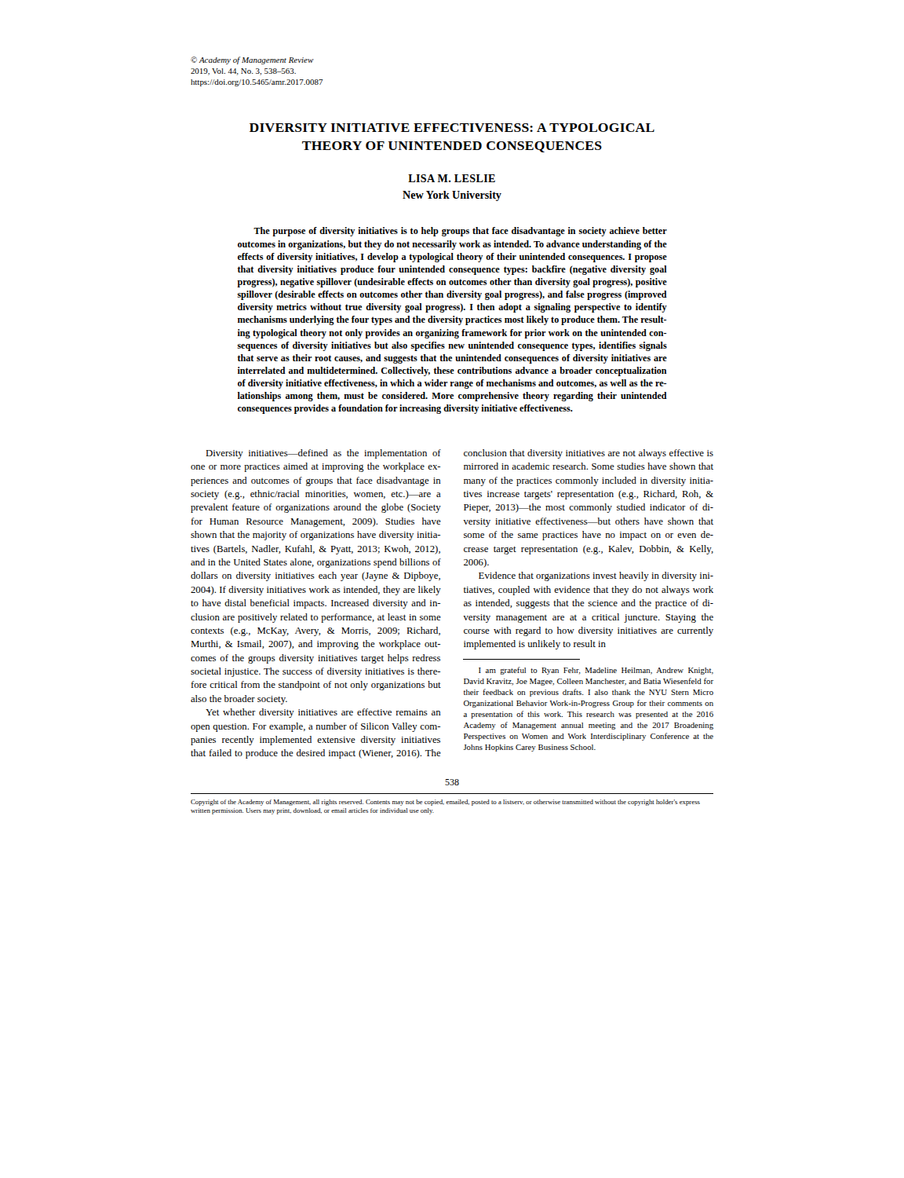© Academy of Management Review
2019, Vol. 44, No. 3, 538–563.
https://doi.org/10.5465/amr.2017.0087
Diversity Initiative Effectiveness: A Typological
Theory of Unintended Consequences
Lisa M. Leslie
New York University
The purpose of diversity initiatives is to help groups that face disadvantage in society achieve better outcomes in organizations, but they do not necessarily work as intended. To advance understanding of the effects of diversity initiatives, I develop a typological theory of their unintended consequences. I propose that diversity initiatives produce four unintended consequence types: backfire (negative diversity goal progress), negative spillover (undesirable effects on outcomes other than diversity goal progress), positive spillover (desirable effects on outcomes other than diversity goal progress), and false progress (improved diversity metrics without true diversity goal progress). I then adopt a signaling perspective to identify mechanisms underlying the four types and the diversity practices most likely to produce them. The resulting typological theory not only provides an organizing framework for prior work on the unintended consequences of diversity initiatives but also specifies new unintended consequence types, identifies signals that serve as their root causes, and suggests that the unintended consequences of diversity initiatives are interrelated and multidetermined. Collectively, these contributions advance a broader conceptualization of diversity initiative effectiveness, in which a wider range of mechanisms and outcomes, as well as the relationships among them, must be considered. More comprehensive theory regarding their unintended consequences provides a foundation for increasing diversity initiative effectiveness.
Diversity initiatives—defined as the implementation of one or more practices aimed at improving the workplace experiences and outcomes of groups that face disadvantage in society (e.g., ethnic/racial minorities, women, etc.)—are a prevalent feature of organizations around the globe (Society for Human Resource Management, 2009). Studies have shown that the majority of organizations have diversity initiatives (Bartels, Nadler, Kufahl, & Pyatt, 2013; Kwoh, 2012), and in the United States alone, organizations spend billions of dollars on diversity initiatives each year (Jayne & Dipboye, 2004). If diversity initiatives work as intended, they are likely to have distal beneficial impacts. Increased diversity and inclusion are positively related to performance, at least in some contexts (e.g., McKay, Avery, & Morris, 2009; Richard, Murthi, & Ismail, 2007), and improving the workplace outcomes of the groups diversity initiatives target helps redress societal injustice. The success of diversity initiatives is therefore critical from the standpoint of not only organizations but also the broader society.
Yet whether diversity initiatives are effective remains an open question. For example, a number of Silicon Valley companies recently implemented extensive diversity initiatives that failed to produce the desired impact (Wiener, 2016). The conclusion that diversity initiatives are not always effective is mirrored in academic research. Some studies have shown that many of the practices commonly included in diversity initiatives increase targets' representation (e.g., Richard, Roh, & Pieper, 2013)—the most commonly studied indicator of diversity initiative effectiveness—but others have shown that some of the same practices have no impact on or even decrease target representation (e.g., Kalev, Dobbin, & Kelly, 2006).
Evidence that organizations invest heavily in diversity initiatives, coupled with evidence that they do not always work as intended, suggests that the science and the practice of diversity management are at a critical juncture. Staying the course with regard to how diversity initiatives are currently implemented is unlikely to result in
I am grateful to Ryan Fehr, Madeline Heilman, Andrew Knight, David Kravitz, Joe Magee, Colleen Manchester, and Batia Wiesenfeld for their feedback on previous drafts. I also thank the NYU Stern Micro Organizational Behavior Work-in-Progress Group for their comments on a presentation of this work. This research was presented at the 2016 Academy of Management annual meeting and the 2017 Broadening Perspectives on Women and Work Interdisciplinary Conference at the Johns Hopkins Carey Business School.
538
Copyright of the Academy of Management, all rights reserved. Contents may not be copied, emailed, posted to a listserv, or otherwise transmitted without the copyright holder's express written permission. Users may print, download, or email articles for individual use only.